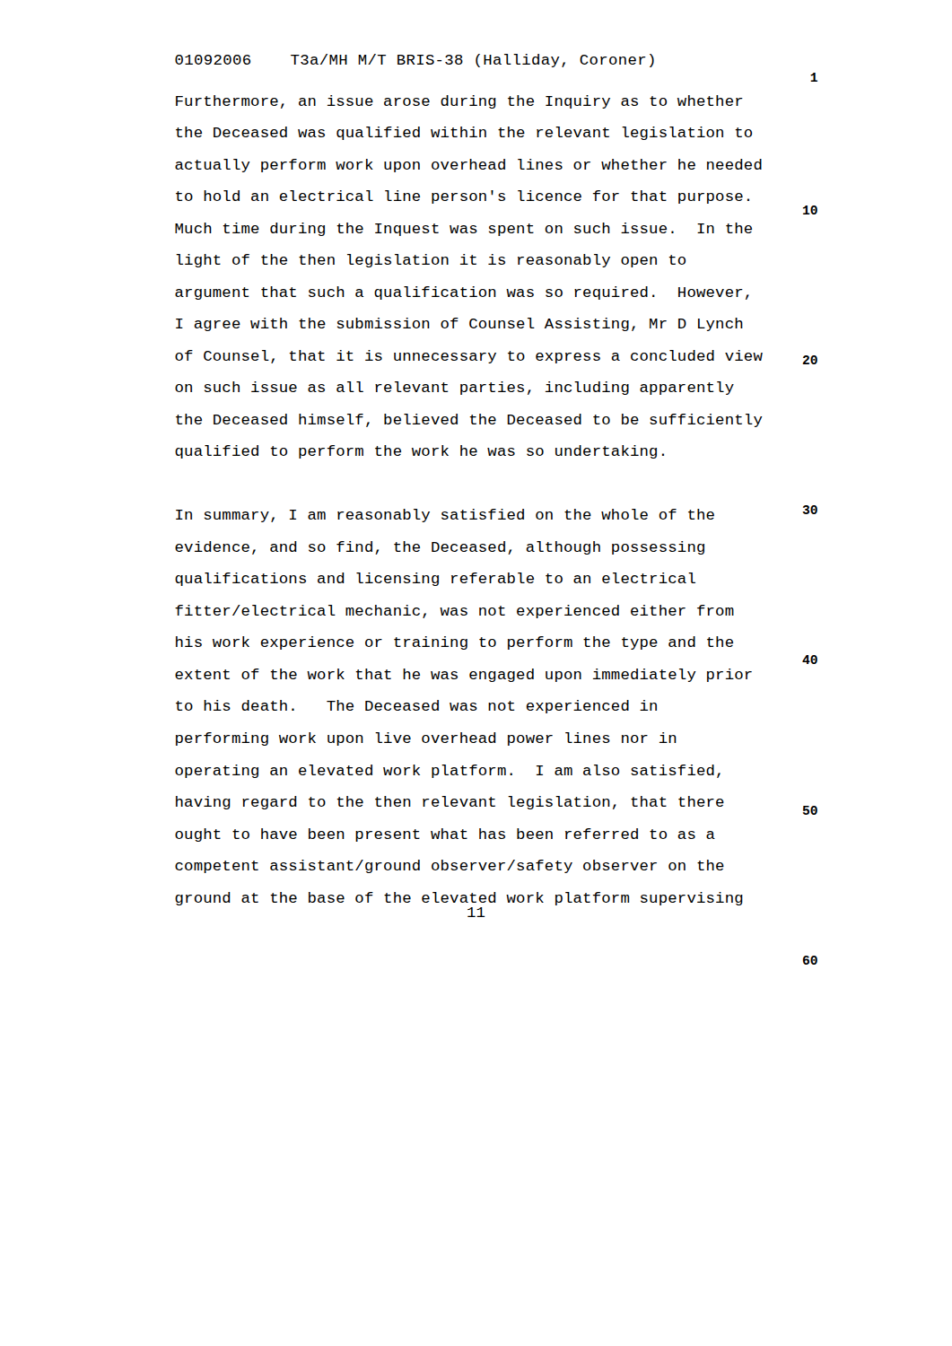1 10 20 30 40 50 60
01092006 T3a/MH M/T BRIS-38 (Halliday, Coroner)
Furthermore, an issue arose during the Inquiry as to whether
the Deceased was qualified within the relevant legislation to
actually perform work upon overhead lines or whether he needed
to hold an electrical line person's licence for that purpose.
Much time during the Inquest was spent on such issue. In the
light of the then legislation it is reasonably open to
argument that such a qualification was so required. However,
I agree with the submission of Counsel Assisting, Mr D Lynch
of Counsel, that it is unnecessary to express a concluded view
on such issue as all relevant parties, including apparently
the Deceased himself, believed the Deceased to be sufficiently
qualified to perform the work he was so undertaking.
In summary, I am reasonably satisfied on the whole of the
evidence, and so find, the Deceased, although possessing
qualifications and licensing referable to an electrical
fitter/electrical mechanic, was not experienced either from
his work experience or training to perform the type and the
extent of the work that he was engaged upon immediately prior
to his death. The Deceased was not experienced in
performing work upon live overhead power lines nor in
operating an elevated work platform. I am also satisfied,
having regard to the then relevant legislation, that there
ought to have been present what has been referred to as a
competent assistant/ground observer/safety observer on the
ground at the base of the elevated work platform supervising
11